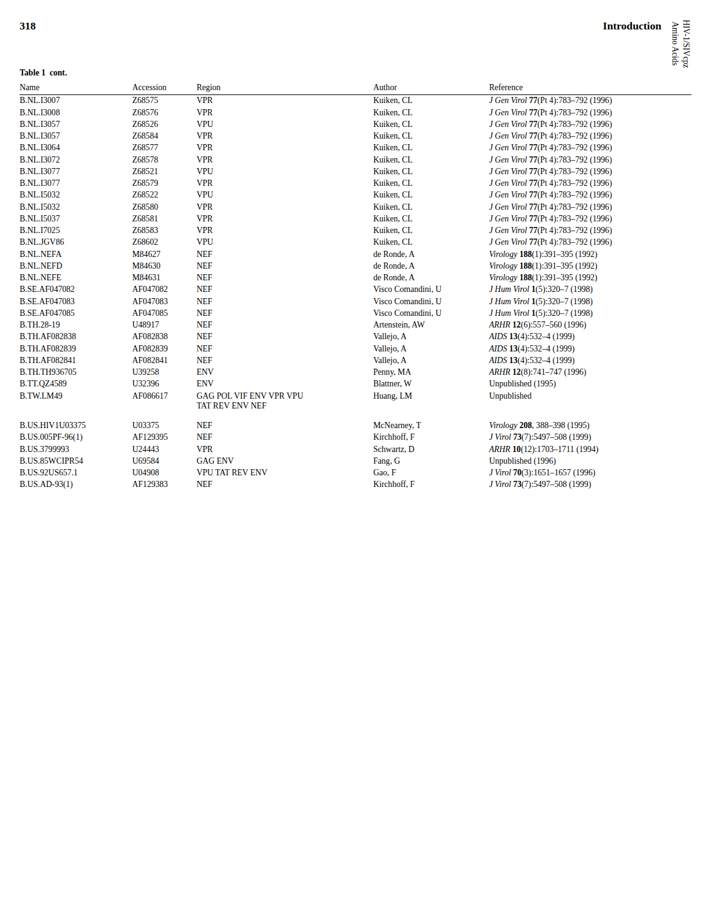HIV-1/SIVcpz
Amino Acids
318 Introduction
Table 1 cont.
| Name | Accession | Region | Author | Reference |
| --- | --- | --- | --- | --- |
| B.NL.I3007 | Z68575 | VPR | Kuiken, CL | J Gen Virol 77 (Pt 4):783–792 (1996) |
| B.NL.I3008 | Z68576 | VPR | Kuiken, CL | J Gen Virol 77 (Pt 4):783–792 (1996) |
| B.NL.I3057 | Z68526 | VPU | Kuiken, CL | J Gen Virol 77 (Pt 4):783–792 (1996) |
| B.NL.I3057 | Z68584 | VPR | Kuiken, CL | J Gen Virol 77 (Pt 4):783–792 (1996) |
| B.NL.I3064 | Z68577 | VPR | Kuiken, CL | J Gen Virol 77 (Pt 4):783–792 (1996) |
| B.NL.I3072 | Z68578 | VPR | Kuiken, CL | J Gen Virol 77 (Pt 4):783–792 (1996) |
| B.NL.I3077 | Z68521 | VPU | Kuiken, CL | J Gen Virol 77 (Pt 4):783–792 (1996) |
| B.NL.I3077 | Z68579 | VPR | Kuiken, CL | J Gen Virol 77 (Pt 4):783–792 (1996) |
| B.NL.I5032 | Z68522 | VPU | Kuiken, CL | J Gen Virol 77 (Pt 4):783–792 (1996) |
| B.NL.I5032 | Z68580 | VPR | Kuiken, CL | J Gen Virol 77 (Pt 4):783–792 (1996) |
| B.NL.I5037 | Z68581 | VPR | Kuiken, CL | J Gen Virol 77 (Pt 4):783–792 (1996) |
| B.NL.I7025 | Z68583 | VPR | Kuiken, CL | J Gen Virol 77 (Pt 4):783–792 (1996) |
| B.NL.JGV86 | Z68602 | VPU | Kuiken, CL | J Gen Virol 77 (Pt 4):783–792 (1996) |
| B.NL.NEFA | M84627 | NEF | de Ronde, A | Virology 188 (1):391–395 (1992) |
| B.NL.NEFD | M84630 | NEF | de Ronde, A | Virology 188 (1):391–395 (1992) |
| B.NL.NEFE | M84631 | NEF | de Ronde, A | Virology 188 (1):391–395 (1992) |
| B.SE.AF047082 | AF047082 | NEF | Visco Comandini, U | J Hum Virol 1 (5):320–7 (1998) |
| B.SE.AF047083 | AF047083 | NEF | Visco Comandini, U | J Hum Virol 1 (5):320–7 (1998) |
| B.SE.AF047085 | AF047085 | NEF | Visco Comandini, U | J Hum Virol 1 (5):320–7 (1998) |
| B.TH.28-19 | U48917 | NEF | Artenstein, AW | ARHR 12 (6):557–560 (1996) |
| B.TH.AF082838 | AF082838 | NEF | Vallejo, A | AIDS 13 (4):532–4 (1999) |
| B.TH.AF082839 | AF082839 | NEF | Vallejo, A | AIDS 13 (4):532–4 (1999) |
| B.TH.AF082841 | AF082841 | NEF | Vallejo, A | AIDS 13 (4):532–4 (1999) |
| B.TH.TH936705 | U39258 | ENV | Penny, MA | ARHR 12 (8):741–747 (1996) |
| B.TT.QZ4589 | U32396 | ENV | Blattner, W | Unpublished (1995) |
| B.TW.LM49 | AF086617 | GAG POL VIF ENV VPR VPU TAT REV ENV NEF | Huang, LM | Unpublished |
| B.US.HIV1U03375 | U03375 | NEF | McNearney, T | Virology 208 , 388–398 (1995) |
| B.US.005PF-96(1) | AF129395 | NEF | Kirchhoff, F | J Virol 73 (7):5497–508 (1999) |
| B.US.3799993 | U24443 | VPR | Schwartz, D | ARHR 10 (12):1703–1711 (1994) |
| B.US.85WCIPR54 | U69584 | GAG ENV | Fang, G | Unpublished (1996) |
| B.US.92US657.1 | U04908 | VPU TAT REV ENV | Gao, F | J Virol 70 (3):1651–1657 (1996) |
| B.US.AD-93(1) | AF129383 | NEF | Kirchhoff, F | J Virol 73 (7):5497–508 (1999) |